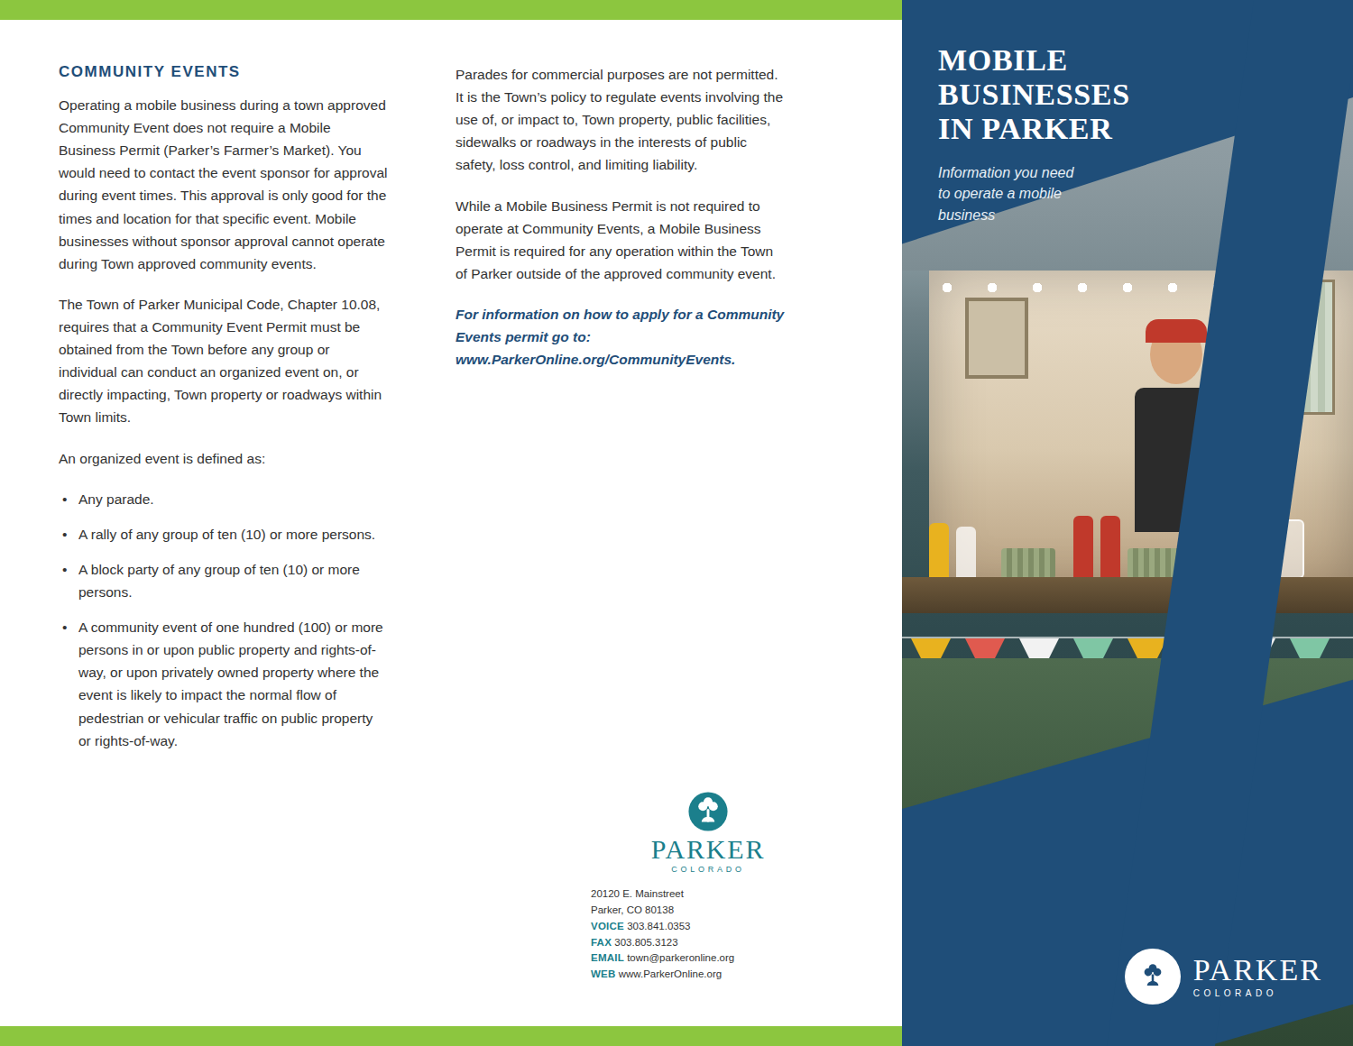Community Events
Operating a mobile business during a town approved Community Event does not require a Mobile Business Permit (Parker’s Farmer’s Market). You would need to contact the event sponsor for approval during event times. This approval is only good for the times and location for that specific event. Mobile businesses without sponsor approval cannot operate during Town approved community events.
The Town of Parker Municipal Code, Chapter 10.08, requires that a Community Event Permit must be obtained from the Town before any group or individual can conduct an organized event on, or directly impacting, Town property or roadways within Town limits.
An organized event is defined as:
Any parade.
A rally of any group of ten (10) or more persons.
A block party of any group of ten (10) or more persons.
A community event of one hundred (100) or more persons in or upon public property and rights-of-way, or upon privately owned property where the event is likely to impact the normal flow of pedestrian or vehicular traffic on public property or rights-of-way.
Parades for commercial purposes are not permitted. It is the Town’s policy to regulate events involving the use of, or impact to, Town property, public facilities, sidewalks or roadways in the interests of public safety, loss control, and limiting liability.
While a Mobile Business Permit is not required to operate at Community Events, a Mobile Business Permit is required for any operation within the Town of Parker outside of the approved community event.
For information on how to apply for a Community Events permit go to: www.ParkerOnline.org/CommunityEvents.
PARKER
COLORADO
20120 E. Mainstreet
Parker, CO 80138
VOICE 303.841.0353
FAX 303.805.3123
EMAIL town@parkeronline.org
WEB www.ParkerOnline.org
MOBILE
BUSINESSES
IN PARKER
Information you need
to operate a mobile
business
PARKER
COLORADO